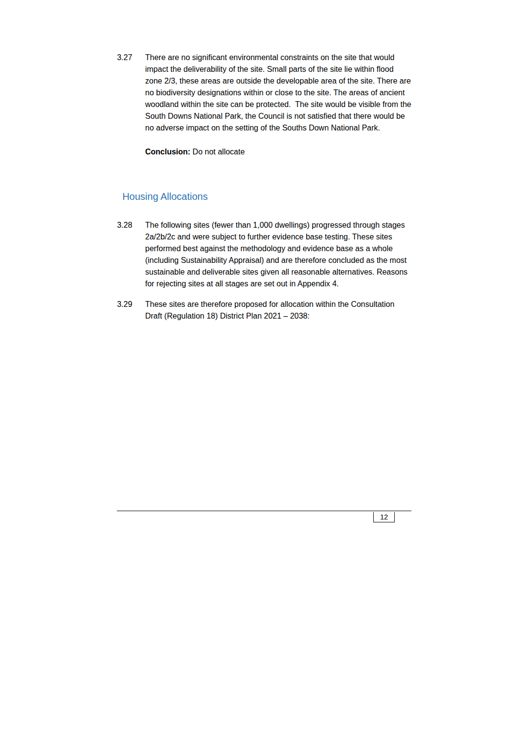3.27
There are no significant environmental constraints on the site that would impact the deliverability of the site. Small parts of the site lie within flood zone 2/3, these areas are outside the developable area of the site. There are no biodiversity designations within or close to the site. The areas of ancient woodland within the site can be protected. The site would be visible from the South Downs National Park, the Council is not satisfied that there would be no adverse impact on the setting of the Souths Down National Park.
Conclusion: Do not allocate
Housing Allocations
3.28
The following sites (fewer than 1,000 dwellings) progressed through stages 2a/2b/2c and were subject to further evidence base testing. These sites performed best against the methodology and evidence base as a whole (including Sustainability Appraisal) and are therefore concluded as the most sustainable and deliverable sites given all reasonable alternatives. Reasons for rejecting sites at all stages are set out in Appendix 4.
3.29
These sites are therefore proposed for allocation within the Consultation Draft (Regulation 18) District Plan 2021 – 2038:
12